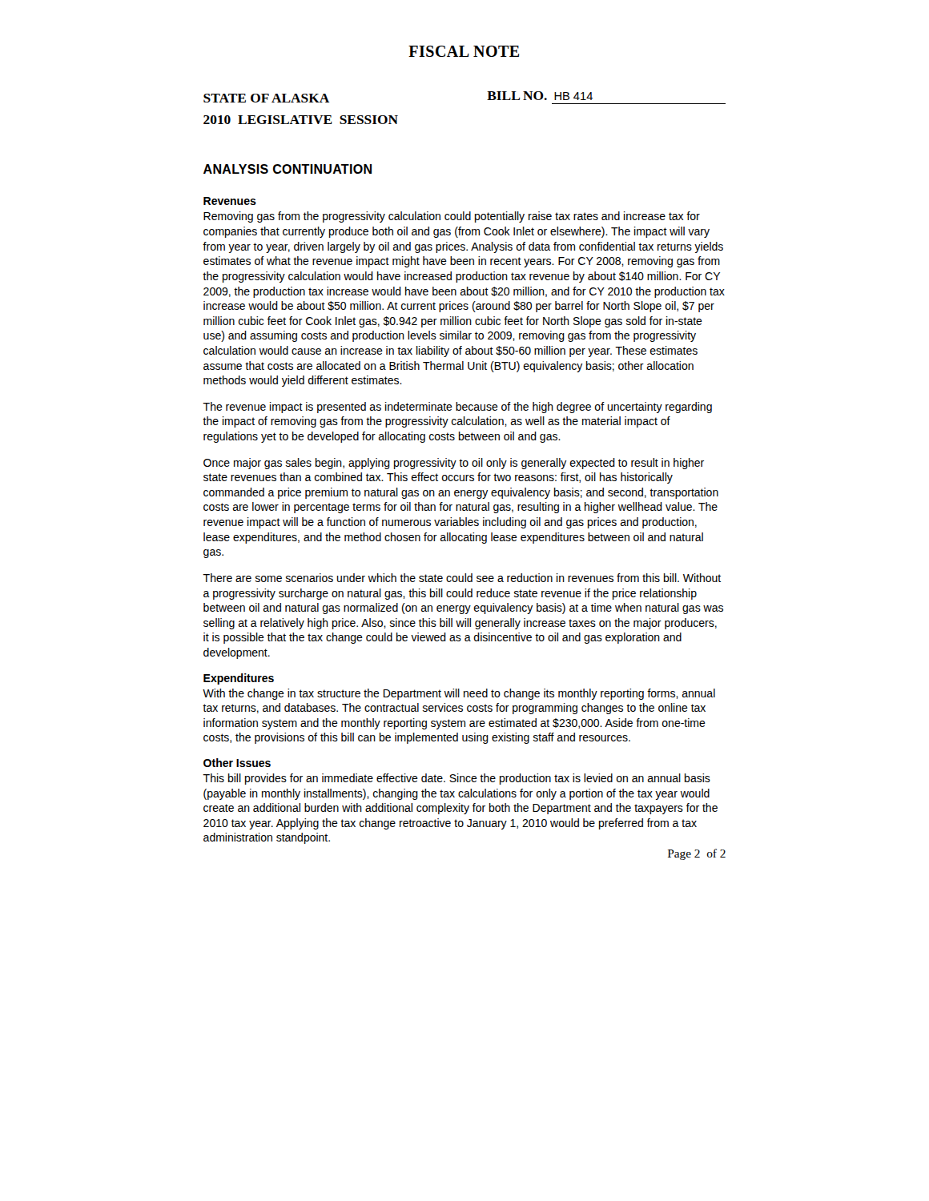FISCAL NOTE
STATE OF ALASKA
2010 LEGISLATIVE SESSION
BILL NO. HB 414
ANALYSIS CONTINUATION
Revenues
Removing gas from the progressivity calculation could potentially raise tax rates and increase tax for companies that currently produce both oil and gas (from Cook Inlet or elsewhere). The impact will vary from year to year, driven largely by oil and gas prices. Analysis of data from confidential tax returns yields estimates of what the revenue impact might have been in recent years. For CY 2008, removing gas from the progressivity calculation would have increased production tax revenue by about $140 million. For CY 2009, the production tax increase would have been about $20 million, and for CY 2010 the production tax increase would be about $50 million. At current prices (around $80 per barrel for North Slope oil, $7 per million cubic feet for Cook Inlet gas, $0.942 per million cubic feet for North Slope gas sold for in-state use) and assuming costs and production levels similar to 2009, removing gas from the progressivity calculation would cause an increase in tax liability of about $50-60 million per year. These estimates assume that costs are allocated on a British Thermal Unit (BTU) equivalency basis; other allocation methods would yield different estimates.
The revenue impact is presented as indeterminate because of the high degree of uncertainty regarding the impact of removing gas from the progressivity calculation, as well as the material impact of regulations yet to be developed for allocating costs between oil and gas.
Once major gas sales begin, applying progressivity to oil only is generally expected to result in higher state revenues than a combined tax. This effect occurs for two reasons: first, oil has historically commanded a price premium to natural gas on an energy equivalency basis; and second, transportation costs are lower in percentage terms for oil than for natural gas, resulting in a higher wellhead value. The revenue impact will be a function of numerous variables including oil and gas prices and production, lease expenditures, and the method chosen for allocating lease expenditures between oil and natural gas.
There are some scenarios under which the state could see a reduction in revenues from this bill. Without a progressivity surcharge on natural gas, this bill could reduce state revenue if the price relationship between oil and natural gas normalized (on an energy equivalency basis) at a time when natural gas was selling at a relatively high price. Also, since this bill will generally increase taxes on the major producers, it is possible that the tax change could be viewed as a disincentive to oil and gas exploration and development.
Expenditures
With the change in tax structure the Department will need to change its monthly reporting forms, annual tax returns, and databases. The contractual services costs for programming changes to the online tax information system and the monthly reporting system are estimated at $230,000. Aside from one-time costs, the provisions of this bill can be implemented using existing staff and resources.
Other Issues
This bill provides for an immediate effective date. Since the production tax is levied on an annual basis (payable in monthly installments), changing the tax calculations for only a portion of the tax year would create an additional burden with additional complexity for both the Department and the taxpayers for the 2010 tax year. Applying the tax change retroactive to January 1, 2010 would be preferred from a tax administration standpoint.
Page 2 of 2